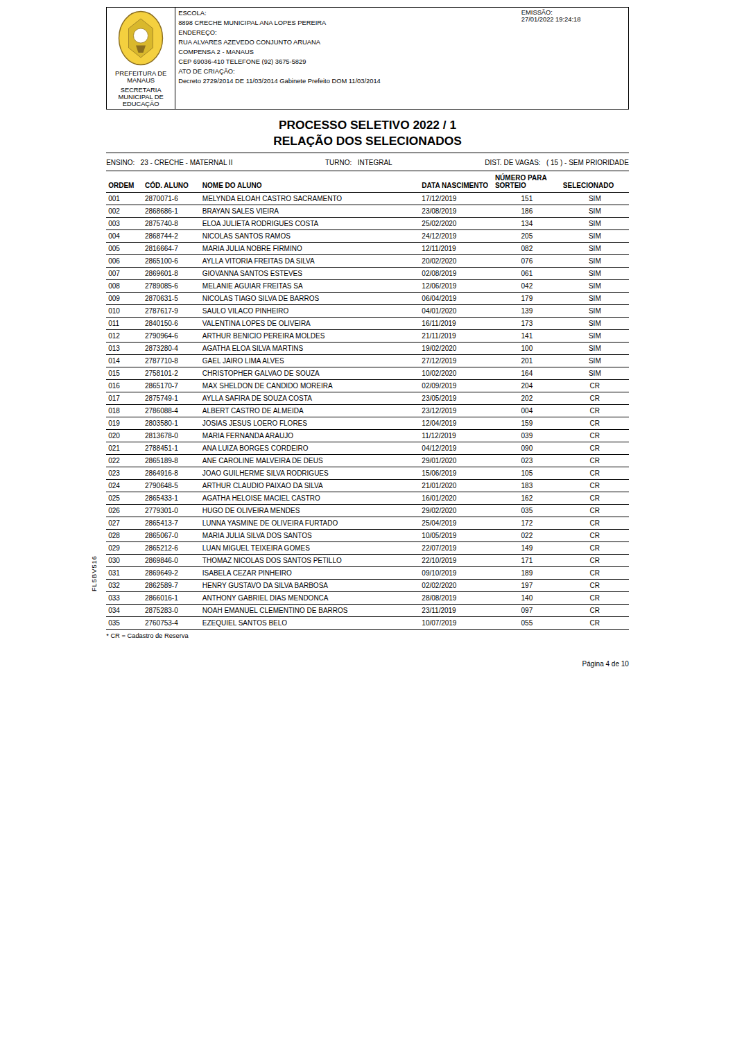FL5BV516
| PREFEITURA DE MANAUS SECRETARIA MUNICIPAL DE EDUCAÇÃO | ESCOLA: 8898 CRECHE MUNICIPAL ANA LOPES PEREIRA ENDEREÇO: RUA ALVARES AZEVEDO CONJUNTO ARUANA COMPENSA 2 - MANAUS CEP 69036-410 TELEFONE (92) 3675-5829 ATO DE CRIAÇÃO: Decreto 2729/2014 DE 11/03/2014 Gabinete Prefeito DOM 11/03/2014 | EMISSÃO: 27/01/2022 19:24:18 |
PROCESSO SELETIVO 2022 / 1
RELAÇÃO DOS SELECIONADOS
ENSINO: 23 - CRECHE - MATERNAL II TURNO: INTEGRAL DIST. DE VAGAS: ( 15 ) - SEM PRIORIDADE
| ORDEM | CÓD. ALUNO | NOME DO ALUNO | DATA NASCIMENTO | NÚMERO PARA SORTEIO | SELECIONADO |
| --- | --- | --- | --- | --- | --- |
| 001 | 2870071-6 | MELYNDA ELOAH CASTRO SACRAMENTO | 17/12/2019 | 151 | SIM |
| 002 | 2868686-1 | BRAYAN SALES VIEIRA | 23/08/2019 | 186 | SIM |
| 003 | 2875740-8 | ELOA JULIETA RODRIGUES COSTA | 25/02/2020 | 134 | SIM |
| 004 | 2868744-2 | NICOLAS SANTOS RAMOS | 24/12/2019 | 205 | SIM |
| 005 | 2816664-7 | MARIA JULIA NOBRE FIRMINO | 12/11/2019 | 082 | SIM |
| 006 | 2865100-6 | AYLLA VITORIA FREITAS DA SILVA | 20/02/2020 | 076 | SIM |
| 007 | 2869601-8 | GIOVANNA SANTOS ESTEVES | 02/08/2019 | 061 | SIM |
| 008 | 2789085-6 | MELANIE AGUIAR FREITAS SA | 12/06/2019 | 042 | SIM |
| 009 | 2870631-5 | NICOLAS TIAGO SILVA DE BARROS | 06/04/2019 | 179 | SIM |
| 010 | 2787617-9 | SAULO VILACO PINHEIRO | 04/01/2020 | 139 | SIM |
| 011 | 2840150-6 | VALENTINA LOPES DE OLIVEIRA | 16/11/2019 | 173 | SIM |
| 012 | 2790964-6 | ARTHUR BENICIO PEREIRA MOLDES | 21/11/2019 | 141 | SIM |
| 013 | 2873280-4 | AGATHA ELOA SILVA MARTINS | 19/02/2020 | 100 | SIM |
| 014 | 2787710-8 | GAEL JAIRO LIMA ALVES | 27/12/2019 | 201 | SIM |
| 015 | 2758101-2 | CHRISTOPHER GALVAO DE SOUZA | 10/02/2020 | 164 | SIM |
| 016 | 2865170-7 | MAX SHELDON DE CANDIDO MOREIRA | 02/09/2019 | 204 | CR |
| 017 | 2875749-1 | AYLLA SAFIRA DE SOUZA COSTA | 23/05/2019 | 202 | CR |
| 018 | 2786088-4 | ALBERT CASTRO DE ALMEIDA | 23/12/2019 | 004 | CR |
| 019 | 2803580-1 | JOSIAS JESUS LOERO FLORES | 12/04/2019 | 159 | CR |
| 020 | 2813678-0 | MARIA FERNANDA ARAUJO | 11/12/2019 | 039 | CR |
| 021 | 2788451-1 | ANA LUIZA BORGES CORDEIRO | 04/12/2019 | 090 | CR |
| 022 | 2865189-8 | ANE CAROLINE MALVEIRA DE DEUS | 29/01/2020 | 023 | CR |
| 023 | 2864916-8 | JOAO GUILHERME SILVA RODRIGUES | 15/06/2019 | 105 | CR |
| 024 | 2790648-5 | ARTHUR CLAUDIO PAIXAO DA SILVA | 21/01/2020 | 183 | CR |
| 025 | 2865433-1 | AGATHA HELOISE MACIEL CASTRO | 16/01/2020 | 162 | CR |
| 026 | 2779301-0 | HUGO DE OLIVEIRA MENDES | 29/02/2020 | 035 | CR |
| 027 | 2865413-7 | LUNNA YASMINE DE OLIVEIRA FURTADO | 25/04/2019 | 172 | CR |
| 028 | 2865067-0 | MARIA JULIA SILVA DOS SANTOS | 10/05/2019 | 022 | CR |
| 029 | 2865212-6 | LUAN MIGUEL TEIXEIRA GOMES | 22/07/2019 | 149 | CR |
| 030 | 2869846-0 | THOMAZ NICOLAS DOS SANTOS PETILLO | 22/10/2019 | 171 | CR |
| 031 | 2869649-2 | ISABELA CEZAR PINHEIRO | 09/10/2019 | 189 | CR |
| 032 | 2862589-7 | HENRY GUSTAVO DA SILVA BARBOSA | 02/02/2020 | 197 | CR |
| 033 | 2866016-1 | ANTHONY GABRIEL DIAS MENDONCA | 28/08/2019 | 140 | CR |
| 034 | 2875283-0 | NOAH EMANUEL CLEMENTINO DE BARROS | 23/11/2019 | 097 | CR |
| 035 | 2760753-4 | EZEQUIEL SANTOS BELO | 10/07/2019 | 055 | CR |
* CR = Cadastro de Reserva
Página 4 de 10